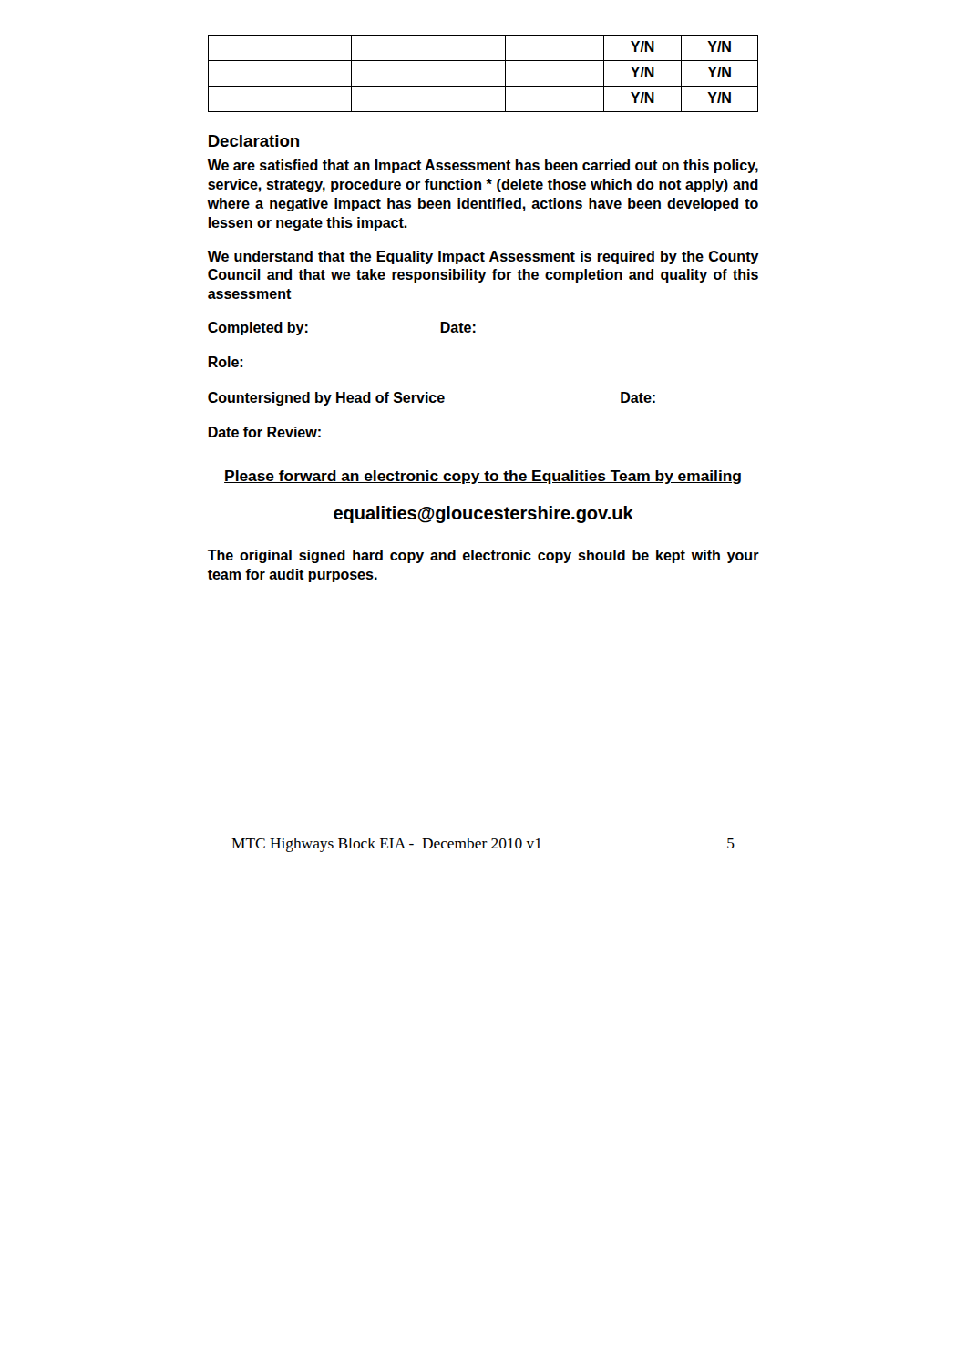| | | | Y/N | Y/N |
| | | | Y/N | Y/N |
| | | | Y/N | Y/N |
Declaration
We are satisfied that an Impact Assessment has been carried out on this policy, service, strategy, procedure or function * (delete those which do not apply) and where a negative impact has been identified, actions have been developed to lessen or negate this impact.
We understand that the Equality Impact Assessment is required by the County Council and that we take responsibility for the completion and quality of this assessment
Completed by:Date:
Role:
Countersigned by Head of ServiceDate:
Date for Review:
Please forward an electronic copy to the Equalities Team by emailing
equalities@gloucestershire.gov.uk
The original signed hard copy and electronic copy should be kept with your team for audit purposes.
MTC Highways Block EIA - December 2010 v1 5